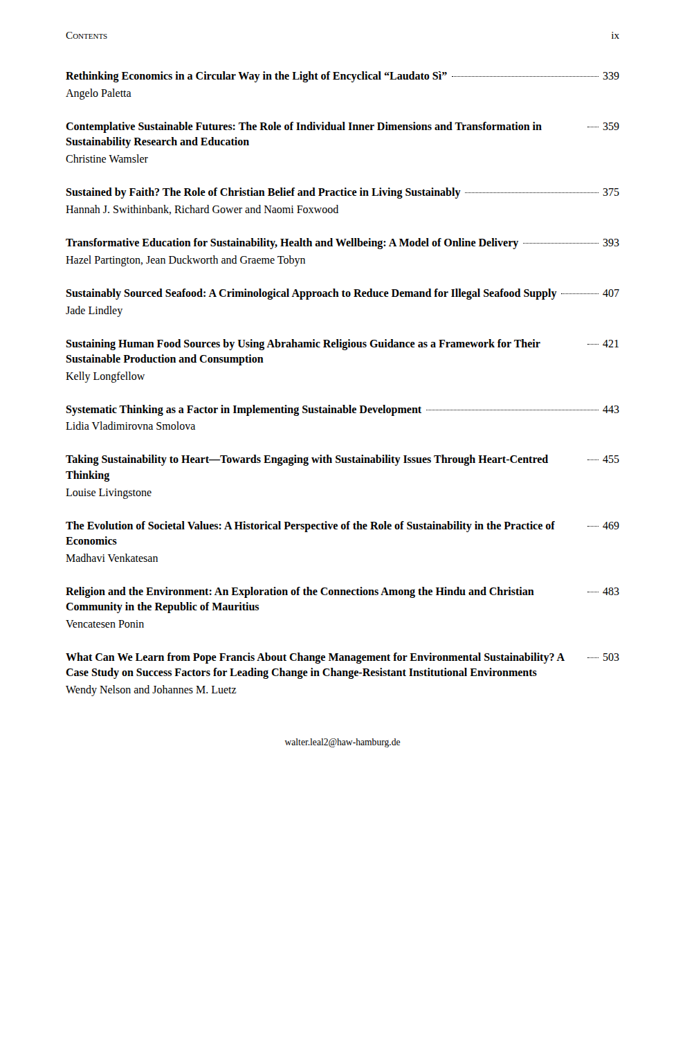Contents ix
Rethinking Economics in a Circular Way in the Light of Encyclical “Laudato Sì” 339
Angelo Paletta
Contemplative Sustainable Futures: The Role of Individual Inner Dimensions and Transformation in Sustainability Research and Education 359
Christine Wamsler
Sustained by Faith? The Role of Christian Belief and Practice in Living Sustainably 375
Hannah J. Swithinbank, Richard Gower and Naomi Foxwood
Transformative Education for Sustainability, Health and Wellbeing: A Model of Online Delivery 393
Hazel Partington, Jean Duckworth and Graeme Tobyn
Sustainably Sourced Seafood: A Criminological Approach to Reduce Demand for Illegal Seafood Supply 407
Jade Lindley
Sustaining Human Food Sources by Using Abrahamic Religious Guidance as a Framework for Their Sustainable Production and Consumption 421
Kelly Longfellow
Systematic Thinking as a Factor in Implementing Sustainable Development 443
Lidia Vladimirovna Smolova
Taking Sustainability to Heart—Towards Engaging with Sustainability Issues Through Heart-Centred Thinking 455
Louise Livingstone
The Evolution of Societal Values: A Historical Perspective of the Role of Sustainability in the Practice of Economics 469
Madhavi Venkatesan
Religion and the Environment: An Exploration of the Connections Among the Hindu and Christian Community in the Republic of Mauritius 483
Vencatesen Ponin
What Can We Learn from Pope Francis About Change Management for Environmental Sustainability? A Case Study on Success Factors for Leading Change in Change-Resistant Institutional Environments 503
Wendy Nelson and Johannes M. Luetz
walter.leal2@haw-hamburg.de